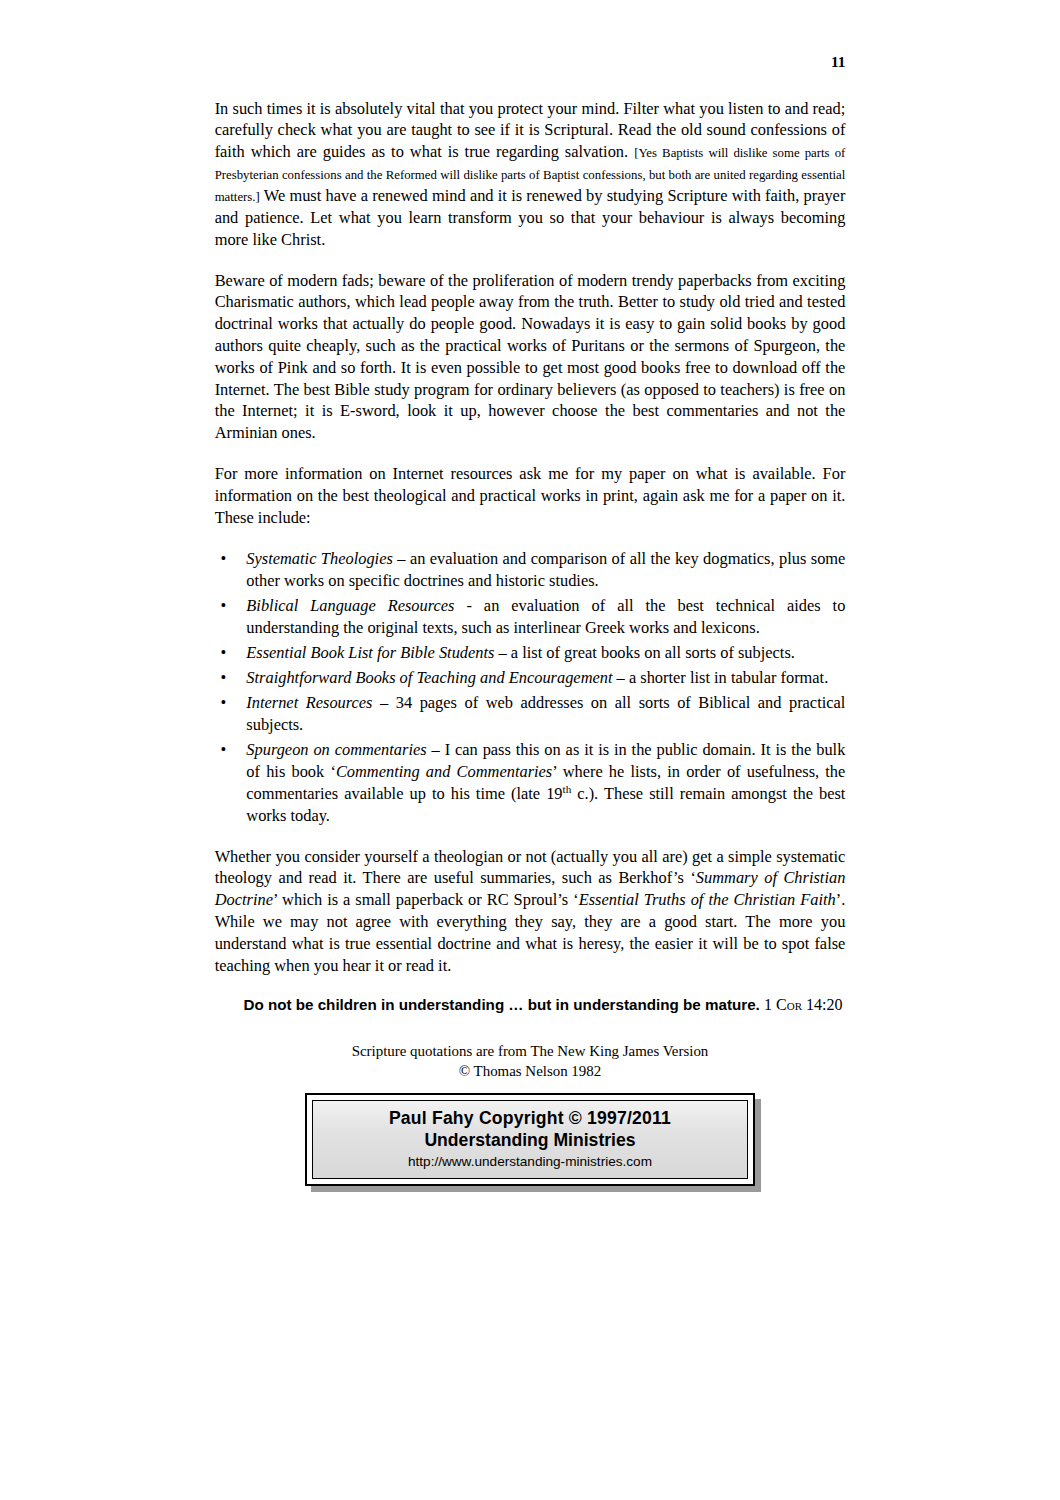11
In such times it is absolutely vital that you protect your mind. Filter what you listen to and read; carefully check what you are taught to see if it is Scriptural. Read the old sound confessions of faith which are guides as to what is true regarding salvation. [Yes Baptists will dislike some parts of Presbyterian confessions and the Reformed will dislike parts of Baptist confessions, but both are united regarding essential matters.] We must have a renewed mind and it is renewed by studying Scripture with faith, prayer and patience. Let what you learn transform you so that your behaviour is always becoming more like Christ.
Beware of modern fads; beware of the proliferation of modern trendy paperbacks from exciting Charismatic authors, which lead people away from the truth. Better to study old tried and tested doctrinal works that actually do people good. Nowadays it is easy to gain solid books by good authors quite cheaply, such as the practical works of Puritans or the sermons of Spurgeon, the works of Pink and so forth. It is even possible to get most good books free to download off the Internet. The best Bible study program for ordinary believers (as opposed to teachers) is free on the Internet; it is E-sword, look it up, however choose the best commentaries and not the Arminian ones.
For more information on Internet resources ask me for my paper on what is available. For information on the best theological and practical works in print, again ask me for a paper on it. These include:
Systematic Theologies – an evaluation and comparison of all the key dogmatics, plus some other works on specific doctrines and historic studies.
Biblical Language Resources - an evaluation of all the best technical aides to understanding the original texts, such as interlinear Greek works and lexicons.
Essential Book List for Bible Students – a list of great books on all sorts of subjects.
Straightforward Books of Teaching and Encouragement – a shorter list in tabular format.
Internet Resources – 34 pages of web addresses on all sorts of Biblical and practical subjects.
Spurgeon on commentaries – I can pass this on as it is in the public domain. It is the bulk of his book ‘Commenting and Commentaries’ where he lists, in order of usefulness, the commentaries available up to his time (late 19th c.). These still remain amongst the best works today.
Whether you consider yourself a theologian or not (actually you all are) get a simple systematic theology and read it. There are useful summaries, such as Berkhof’s ‘Summary of Christian Doctrine’ which is a small paperback or RC Sproul’s ‘Essential Truths of the Christian Faith’. While we may not agree with everything they say, they are a good start. The more you understand what is true essential doctrine and what is heresy, the easier it will be to spot false teaching when you hear it or read it.
Do not be children in understanding … but in understanding be mature. 1 Cor 14:20
Scripture quotations are from The New King James Version
© Thomas Nelson 1982
Paul Fahy Copyright © 1997/2011
Understanding Ministries
http://www.understanding-ministries.com